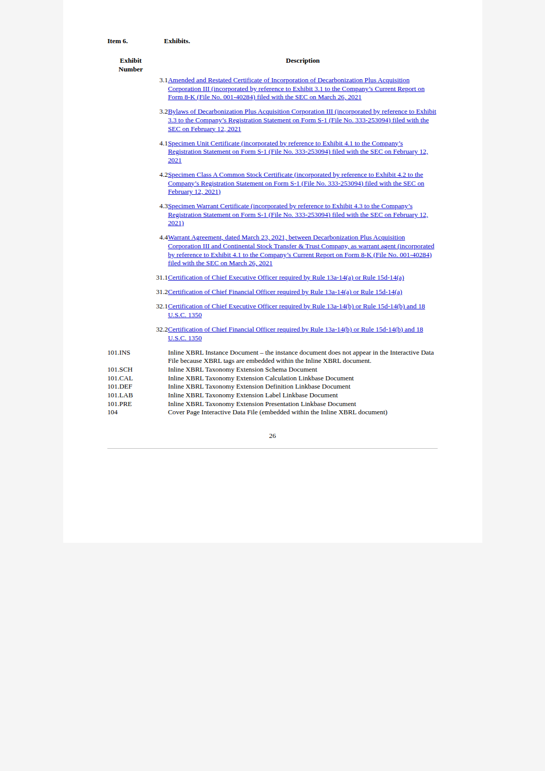Item 6.
Exhibits.
| Exhibit Number | Description |
| --- | --- |
| 3.1 | Amended and Restated Certificate of Incorporation of Decarbonization Plus Acquisition Corporation III (incorporated by reference to Exhibit 3.1 to the Company’s Current Report on Form 8-K (File No. 001-40284) filed with the SEC on March 26, 2021 |
| 3.2 | Bylaws of Decarbonization Plus Acquisition Corporation III (incorporated by reference to Exhibit 3.3 to the Company’s Registration Statement on Form S-1 (File No. 333-253094) filed with the SEC on February 12, 2021 |
| 4.1 | Specimen Unit Certificate (incorporated by reference to Exhibit 4.1 to the Company’s Registration Statement on Form S-1 (File No. 333-253094) filed with the SEC on February 12, 2021 |
| 4.2 | Specimen Class A Common Stock Certificate (incorporated by reference to Exhibit 4.2 to the Company’s Registration Statement on Form S-1 (File No. 333-253094) filed with the SEC on February 12, 2021) |
| 4.3 | Specimen Warrant Certificate (incorporated by reference to Exhibit 4.3 to the Company’s Registration Statement on Form S-1 (File No. 333-253094) filed with the SEC on February 12, 2021) |
| 4.4 | Warrant Agreement, dated March 23, 2021, between Decarbonization Plus Acquisition Corporation III and Continental Stock Transfer & Trust Company, as warrant agent (incorporated by reference to Exhibit 4.1 to the Company’s Current Report on Form 8-K (File No. 001-40284) filed with the SEC on March 26, 2021 |
| 31.1 | Certification of Chief Executive Officer required by Rule 13a-14(a) or Rule 15d-14(a) |
| 31.2 | Certification of Chief Financial Officer required by Rule 13a-14(a) or Rule 15d-14(a) |
| 32.1 | Certification of Chief Executive Officer required by Rule 13a-14(b) or Rule 15d-14(b) and 18 U.S.C. 1350 |
| 32.2 | Certification of Chief Financial Officer required by Rule 13a-14(b) or Rule 15d-14(b) and 18 U.S.C. 1350 |
| 101.INS | Inline XBRL Instance Document – the instance document does not appear in the Interactive Data File because XBRL tags are embedded within the Inline XBRL document. |
| 101.SCH | Inline XBRL Taxonomy Extension Schema Document |
| 101.CAL | Inline XBRL Taxonomy Extension Calculation Linkbase Document |
| 101.DEF | Inline XBRL Taxonomy Extension Definition Linkbase Document |
| 101.LAB | Inline XBRL Taxonomy Extension Label Linkbase Document |
| 101.PRE | Inline XBRL Taxonomy Extension Presentation Linkbase Document |
| 104 | Cover Page Interactive Data File (embedded within the Inline XBRL document) |
26